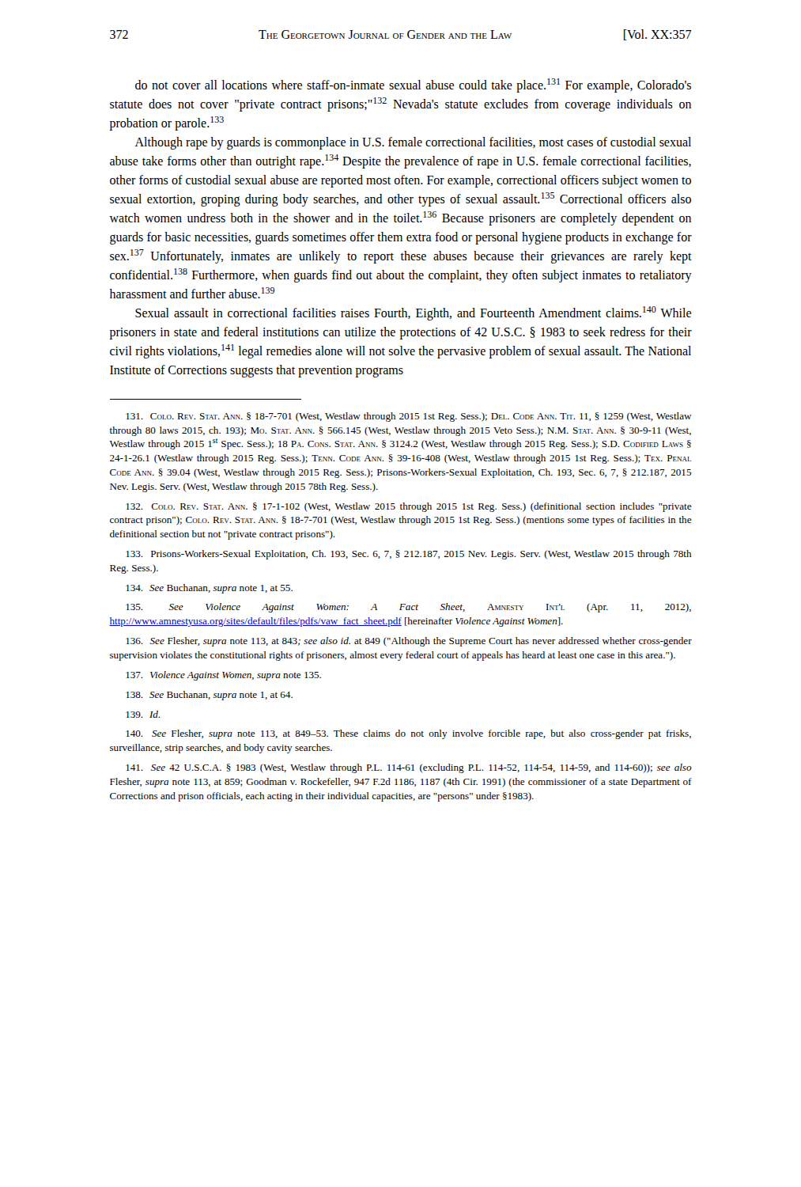372 The Georgetown Journal of Gender and the Law [Vol. XX:357
do not cover all locations where staff-on-inmate sexual abuse could take place.131 For example, Colorado's statute does not cover "private contract prisons;"132 Nevada's statute excludes from coverage individuals on probation or parole.133
Although rape by guards is commonplace in U.S. female correctional facilities, most cases of custodial sexual abuse take forms other than outright rape.134 Despite the prevalence of rape in U.S. female correctional facilities, other forms of custodial sexual abuse are reported most often. For example, correctional officers subject women to sexual extortion, groping during body searches, and other types of sexual assault.135 Correctional officers also watch women undress both in the shower and in the toilet.136 Because prisoners are completely dependent on guards for basic necessities, guards sometimes offer them extra food or personal hygiene products in exchange for sex.137 Unfortunately, inmates are unlikely to report these abuses because their grievances are rarely kept confidential.138 Furthermore, when guards find out about the complaint, they often subject inmates to retaliatory harassment and further abuse.139
Sexual assault in correctional facilities raises Fourth, Eighth, and Fourteenth Amendment claims.140 While prisoners in state and federal institutions can utilize the protections of 42 U.S.C. § 1983 to seek redress for their civil rights violations,141 legal remedies alone will not solve the pervasive problem of sexual assault. The National Institute of Corrections suggests that prevention programs
131. Colo. Rev. Stat. Ann. § 18-7-701 (West, Westlaw through 2015 1st Reg. Sess.); Del. Code Ann. Tit. 11, § 1259 (West, Westlaw through 80 laws 2015, ch. 193); Mo. Stat. Ann. § 566.145 (West, Westlaw through 2015 Veto Sess.); N.M. Stat. Ann. § 30-9-11 (West, Westlaw through 2015 1st Spec. Sess.); 18 Pa. Cons. Stat. Ann. § 3124.2 (West, Westlaw through 2015 Reg. Sess.); S.D. Codified Laws § 24-1-26.1 (Westlaw through 2015 Reg. Sess.); Tenn. Code Ann. § 39-16-408 (West, Westlaw through 2015 1st Reg. Sess.); Tex. Penal Code Ann. § 39.04 (West, Westlaw through 2015 Reg. Sess.); Prisons-Workers-Sexual Exploitation, Ch. 193, Sec. 6, 7, § 212.187, 2015 Nev. Legis. Serv. (West, Westlaw through 2015 78th Reg. Sess.).
132. Colo. Rev. Stat. Ann. § 17-1-102 (West, Westlaw 2015 through 2015 1st Reg. Sess.) (definitional section includes "private contract prison"); Colo. Rev. Stat. Ann. § 18-7-701 (West, Westlaw through 2015 1st Reg. Sess.) (mentions some types of facilities in the definitional section but not "private contract prisons").
133. Prisons-Workers-Sexual Exploitation, Ch. 193, Sec. 6, 7, § 212.187, 2015 Nev. Legis. Serv. (West, Westlaw 2015 through 78th Reg. Sess.).
134. See Buchanan, supra note 1, at 55.
135. See Violence Against Women: A Fact Sheet, Amnesty Int'l (Apr. 11, 2012), http://www.amnestyusa.org/sites/default/files/pdfs/vaw_fact_sheet.pdf [hereinafter Violence Against Women].
136. See Flesher, supra note 113, at 843; see also id. at 849 ("Although the Supreme Court has never addressed whether cross-gender supervision violates the constitutional rights of prisoners, almost every federal court of appeals has heard at least one case in this area.").
137. Violence Against Women, supra note 135.
138. See Buchanan, supra note 1, at 64.
139. Id.
140. See Flesher, supra note 113, at 849–53. These claims do not only involve forcible rape, but also cross-gender pat frisks, surveillance, strip searches, and body cavity searches.
141. See 42 U.S.C.A. § 1983 (West, Westlaw through P.L. 114-61 (excluding P.L. 114-52, 114-54, 114-59, and 114-60)); see also Flesher, supra note 113, at 859; Goodman v. Rockefeller, 947 F.2d 1186, 1187 (4th Cir. 1991) (the commissioner of a state Department of Corrections and prison officials, each acting in their individual capacities, are "persons" under §1983).